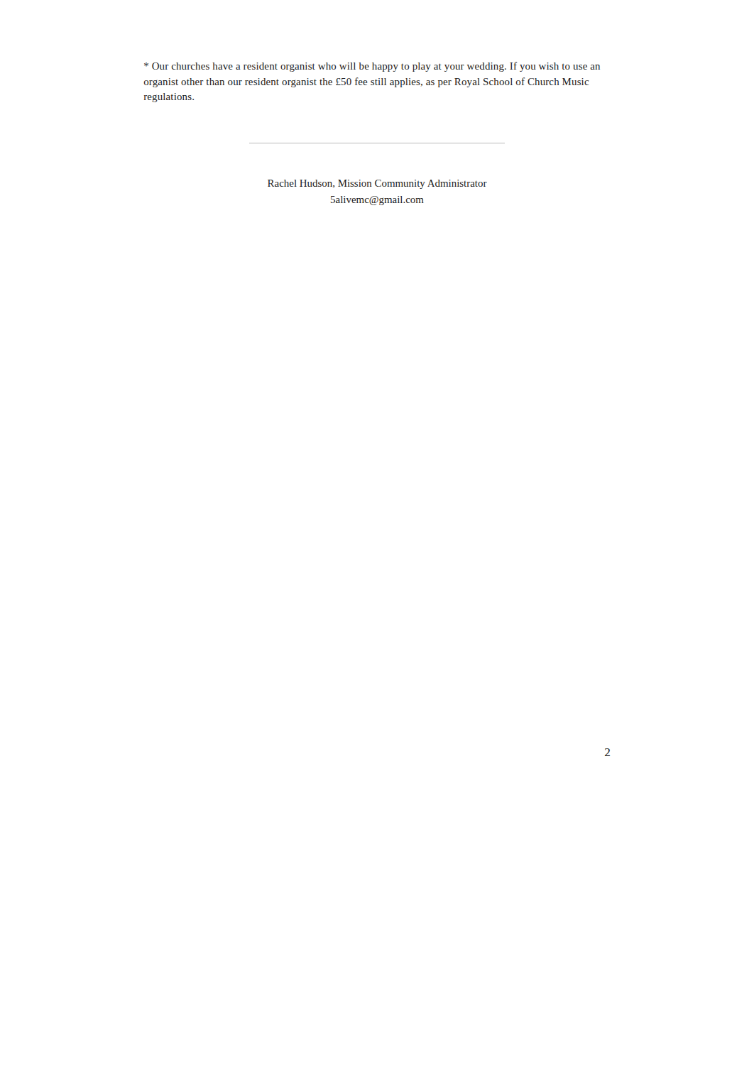* Our churches have a resident organist who will be happy to play at your wedding. If you wish to use an organist other than our resident organist the £50 fee still applies, as per Royal School of Church Music regulations.
Rachel Hudson, Mission Community Administrator 5alivemc@gmail.com
2